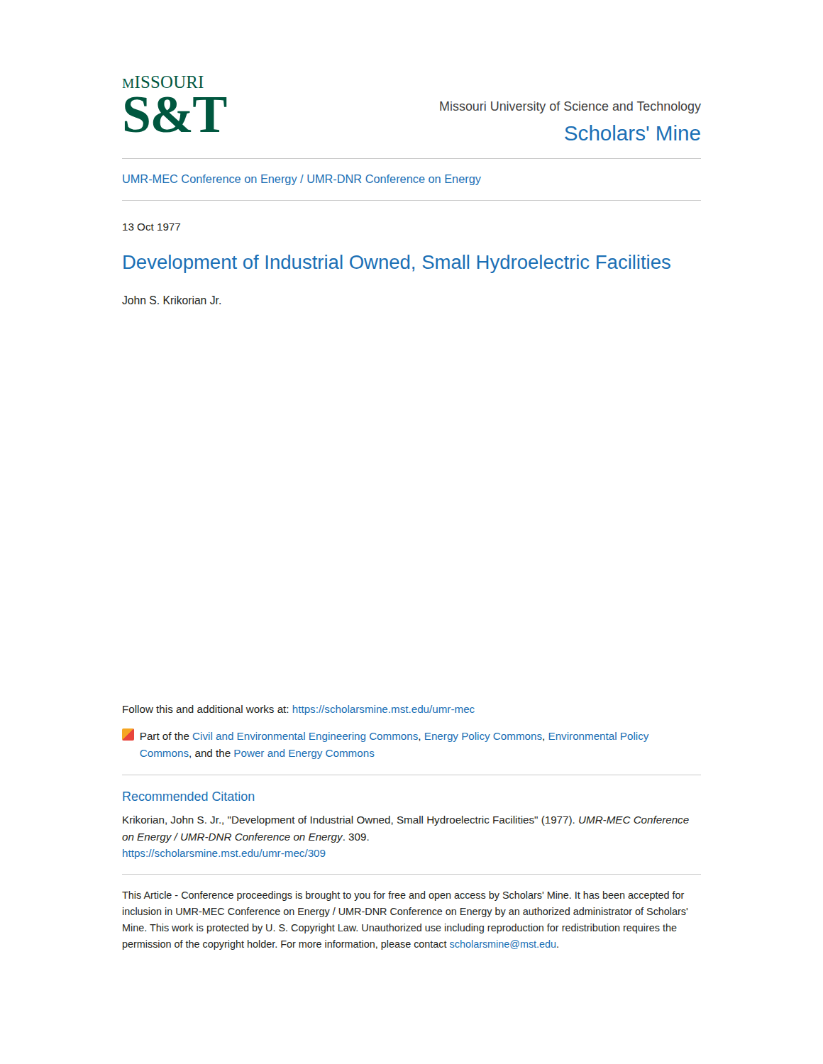MISSOURI
S&T
Missouri University of Science and Technology
Scholars' Mine
UMR-MEC Conference on Energy / UMR-DNR Conference on Energy
13 Oct 1977
Development of Industrial Owned, Small Hydroelectric Facilities
John S. Krikorian Jr.
Follow this and additional works at: https://scholarsmine.mst.edu/umr-mec
Part of the Civil and Environmental Engineering Commons, Energy Policy Commons, Environmental Policy Commons, and the Power and Energy Commons
Recommended Citation
Krikorian, John S. Jr., "Development of Industrial Owned, Small Hydroelectric Facilities" (1977). UMR-MEC Conference on Energy / UMR-DNR Conference on Energy. 309.
https://scholarsmine.mst.edu/umr-mec/309
This Article - Conference proceedings is brought to you for free and open access by Scholars' Mine. It has been accepted for inclusion in UMR-MEC Conference on Energy / UMR-DNR Conference on Energy by an authorized administrator of Scholars' Mine. This work is protected by U. S. Copyright Law. Unauthorized use including reproduction for redistribution requires the permission of the copyright holder. For more information, please contact scholarsmine@mst.edu.